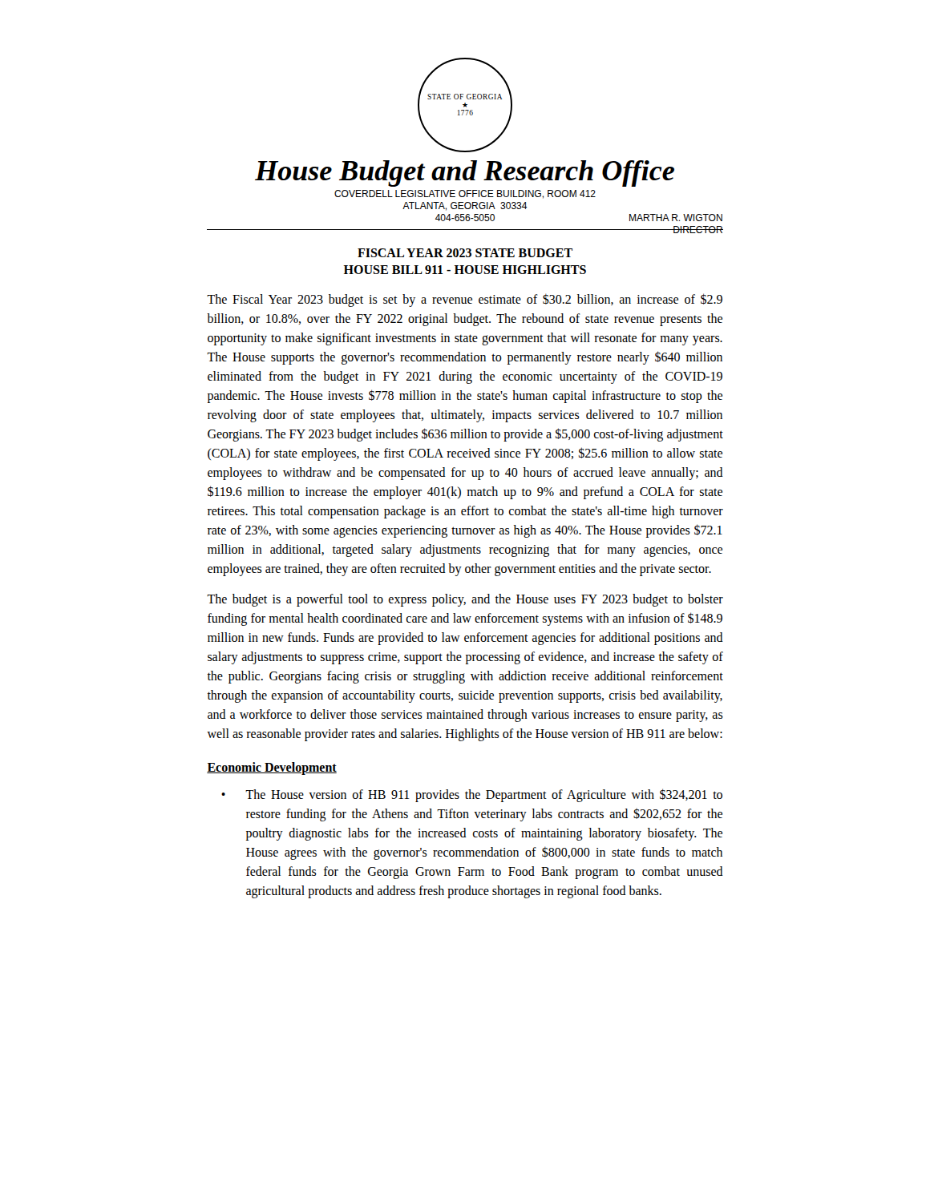STATE OF GEORGIA
★
1776
House Budget and Research Office
COVERDELL LEGISLATIVE OFFICE BUILDING, ROOM 412
ATLANTA, GEORGIA 30334
404-656-5050
MARTHA R. WIGTON
DIRECTOR
FISCAL YEAR 2023 STATE BUDGET
HOUSE BILL 911 - HOUSE HIGHLIGHTS
The Fiscal Year 2023 budget is set by a revenue estimate of $30.2 billion, an increase of $2.9 billion, or 10.8%, over the FY 2022 original budget. The rebound of state revenue presents the opportunity to make significant investments in state government that will resonate for many years. The House supports the governor's recommendation to permanently restore nearly $640 million eliminated from the budget in FY 2021 during the economic uncertainty of the COVID-19 pandemic. The House invests $778 million in the state's human capital infrastructure to stop the revolving door of state employees that, ultimately, impacts services delivered to 10.7 million Georgians. The FY 2023 budget includes $636 million to provide a $5,000 cost-of-living adjustment (COLA) for state employees, the first COLA received since FY 2008; $25.6 million to allow state employees to withdraw and be compensated for up to 40 hours of accrued leave annually; and $119.6 million to increase the employer 401(k) match up to 9% and prefund a COLA for state retirees. This total compensation package is an effort to combat the state's all-time high turnover rate of 23%, with some agencies experiencing turnover as high as 40%. The House provides $72.1 million in additional, targeted salary adjustments recognizing that for many agencies, once employees are trained, they are often recruited by other government entities and the private sector.
The budget is a powerful tool to express policy, and the House uses FY 2023 budget to bolster funding for mental health coordinated care and law enforcement systems with an infusion of $148.9 million in new funds. Funds are provided to law enforcement agencies for additional positions and salary adjustments to suppress crime, support the processing of evidence, and increase the safety of the public. Georgians facing crisis or struggling with addiction receive additional reinforcement through the expansion of accountability courts, suicide prevention supports, crisis bed availability, and a workforce to deliver those services maintained through various increases to ensure parity, as well as reasonable provider rates and salaries. Highlights of the House version of HB 911 are below:
Economic Development
The House version of HB 911 provides the Department of Agriculture with $324,201 to restore funding for the Athens and Tifton veterinary labs contracts and $202,652 for the poultry diagnostic labs for the increased costs of maintaining laboratory biosafety. The House agrees with the governor's recommendation of $800,000 in state funds to match federal funds for the Georgia Grown Farm to Food Bank program to combat unused agricultural products and address fresh produce shortages in regional food banks.